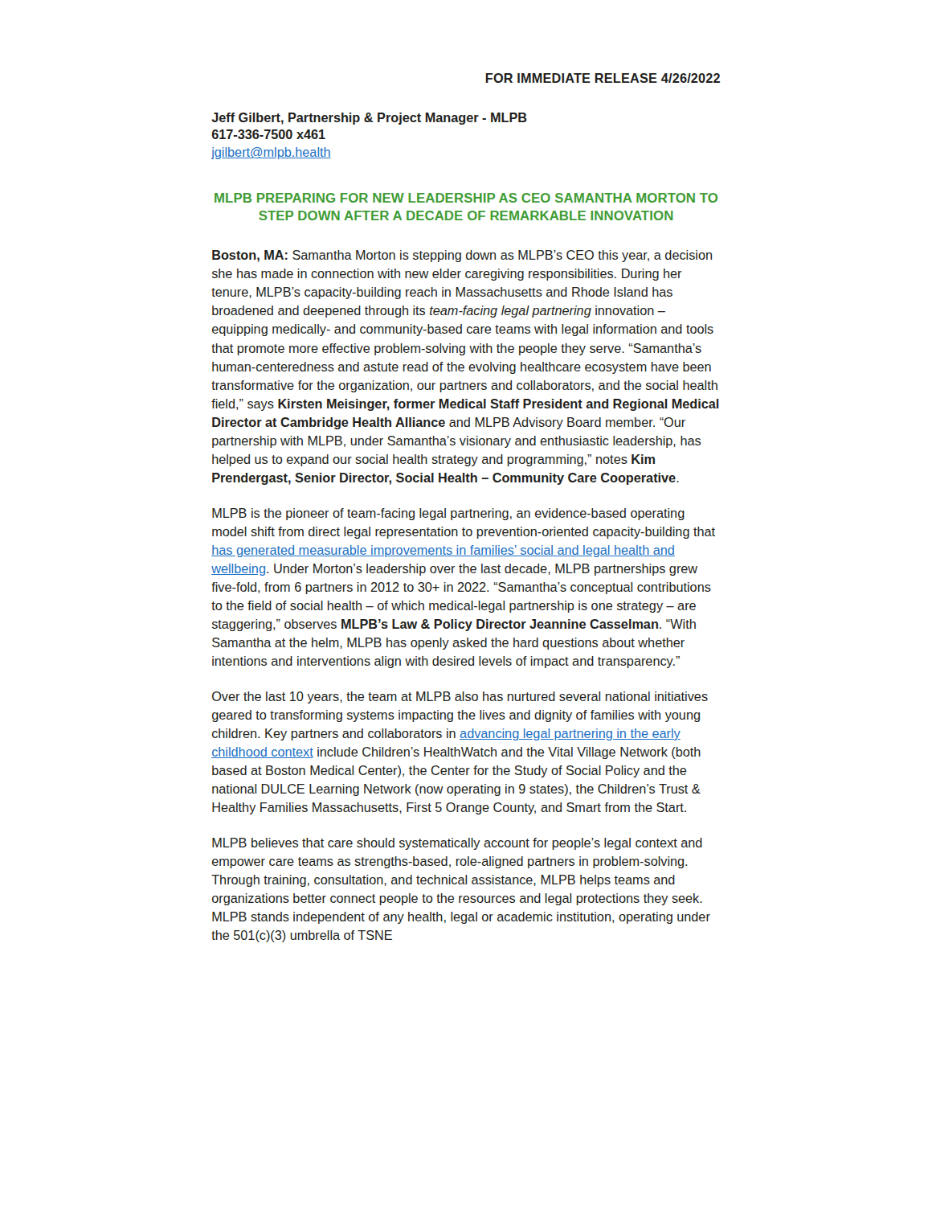FOR IMMEDIATE RELEASE 4/26/2022
Jeff Gilbert, Partnership & Project Manager - MLPB
617-336-7500 x461
jgilbert@mlpb.health
MLPB PREPARING FOR NEW LEADERSHIP AS CEO SAMANTHA MORTON TO STEP DOWN AFTER A DECADE OF REMARKABLE INNOVATION
Boston, MA: Samantha Morton is stepping down as MLPB’s CEO this year, a decision she has made in connection with new elder caregiving responsibilities. During her tenure, MLPB’s capacity-building reach in Massachusetts and Rhode Island has broadened and deepened through its team-facing legal partnering innovation – equipping medically- and community-based care teams with legal information and tools that promote more effective problem-solving with the people they serve. “Samantha’s human-centeredness and astute read of the evolving healthcare ecosystem have been transformative for the organization, our partners and collaborators, and the social health field,” says Kirsten Meisinger, former Medical Staff President and Regional Medical Director at Cambridge Health Alliance and MLPB Advisory Board member. “Our partnership with MLPB, under Samantha’s visionary and enthusiastic leadership, has helped us to expand our social health strategy and programming,” notes Kim Prendergast, Senior Director, Social Health – Community Care Cooperative.
MLPB is the pioneer of team-facing legal partnering, an evidence-based operating model shift from direct legal representation to prevention-oriented capacity-building that has generated measurable improvements in families’ social and legal health and wellbeing. Under Morton’s leadership over the last decade, MLPB partnerships grew five-fold, from 6 partners in 2012 to 30+ in 2022. “Samantha’s conceptual contributions to the field of social health – of which medical-legal partnership is one strategy – are staggering,” observes MLPB’s Law & Policy Director Jeannine Casselman. “With Samantha at the helm, MLPB has openly asked the hard questions about whether intentions and interventions align with desired levels of impact and transparency.”
Over the last 10 years, the team at MLPB also has nurtured several national initiatives geared to transforming systems impacting the lives and dignity of families with young children. Key partners and collaborators in advancing legal partnering in the early childhood context include Children’s HealthWatch and the Vital Village Network (both based at Boston Medical Center), the Center for the Study of Social Policy and the national DULCE Learning Network (now operating in 9 states), the Children’s Trust & Healthy Families Massachusetts, First 5 Orange County, and Smart from the Start.
MLPB believes that care should systematically account for people’s legal context and empower care teams as strengths-based, role-aligned partners in problem-solving. Through training, consultation, and technical assistance, MLPB helps teams and organizations better connect people to the resources and legal protections they seek. MLPB stands independent of any health, legal or academic institution, operating under the 501(c)(3) umbrella of TSNE